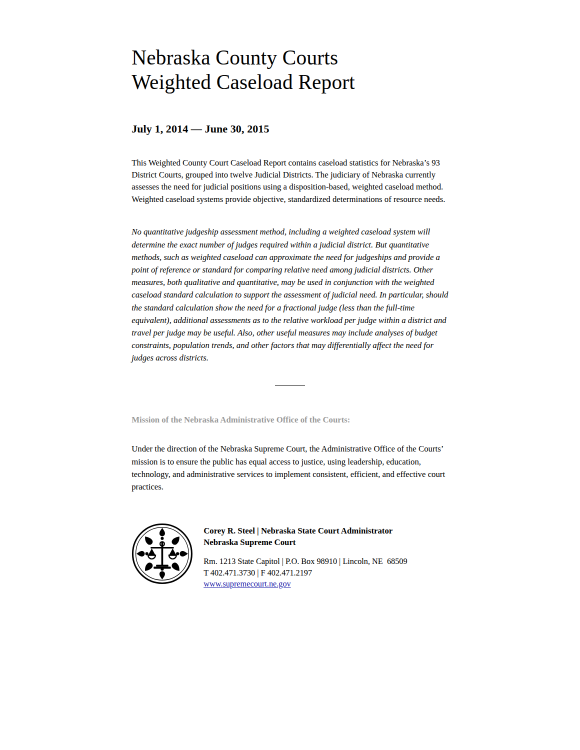Nebraska County Courts
Weighted Caseload Report
July 1, 2014 — June 30, 2015
This Weighted County Court Caseload Report contains caseload statistics for Nebraska’s 93 District Courts, grouped into twelve Judicial Districts. The judiciary of Nebraska currently assesses the need for judicial positions using a disposition-based, weighted caseload method. Weighted caseload systems provide objective, standardized determinations of resource needs.
No quantitative judgeship assessment method, including a weighted caseload system will determine the exact number of judges required within a judicial district. But quantitative methods, such as weighted caseload can approximate the need for judgeships and provide a point of reference or standard for comparing relative need among judicial districts. Other measures, both qualitative and quantitative, may be used in conjunction with the weighted caseload standard calculation to support the assessment of judicial need. In particular, should the standard calculation show the need for a fractional judge (less than the full-time equivalent), additional assessments as to the relative workload per judge within a district and travel per judge may be useful. Also, other useful measures may include analyses of budget constraints, population trends, and other factors that may differentially affect the need for judges across districts.
Mission of the Nebraska Administrative Office of the Courts:
Under the direction of the Nebraska Supreme Court, the Administrative Office of the Courts’ mission is to ensure the public has equal access to justice, using leadership, education, technology, and administrative services to implement consistent, efficient, and effective court practices.
Corey R. Steel | Nebraska State Court Administrator
Nebraska Supreme Court
Rm. 1213 State Capitol | P.O. Box 98910 | Lincoln, NE 68509
T 402.471.3730 | F 402.471.2197
www.supremecourt.ne.gov